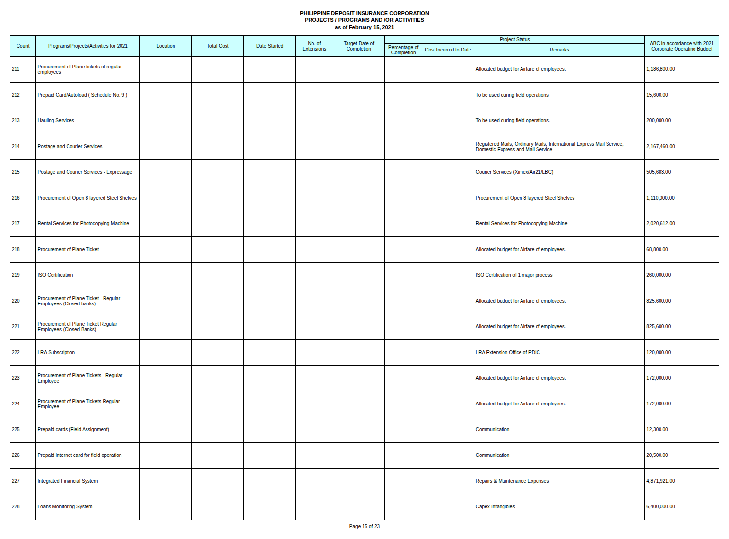PHILIPPINE DEPOSIT INSURANCE CORPORATION
PROJECTS / PROGRAMS AND /OR ACTIVITIES
as of February 15, 2021
| Count | Programs/Projects/Activities for 2021 | Location | Total Cost | Date Started | No. of Extensions | Target Date of Completion | Project Status | ABC In accordance with 2021 Corporate Operating Budget |
| --- | --- | --- | --- | --- | --- | --- | --- | --- |
| Percentage of Completion | Cost Incurred to Date | Remarks |
| 211 | Procurement of Plane tickets of regular employees | | | | | | | | Allocated budget for Airfare of employees. | 1,186,800.00 |
| 212 | Prepaid Card/Autoload ( Schedule No. 9 ) | | | | | | | | To be used during field operations | 15,600.00 |
| 213 | Hauling Services | | | | | | | | To be used during field operations. | 200,000.00 |
| 214 | Postage and Courier Services | | | | | | | | Registered Mails, Ordinary Mails, International Express Mail Service, Domestic Express and Mail Service | 2,167,460.00 |
| 215 | Postage and Courier Services - Expressage | | | | | | | | Courier Services (Ximex/Air21/LBC) | 505,683.00 |
| 216 | Procurement of Open 8 layered Steel Shelves | | | | | | | | Procurement of Open 8 layered Steel Shelves | 1,110,000.00 |
| 217 | Rental Services for Photocopying Machine | | | | | | | | Rental Services for Photocopying Machine | 2,020,612.00 |
| 218 | Procurement of Plane Ticket | | | | | | | | Allocated budget for Airfare of employees. | 68,800.00 |
| 219 | ISO Certification | | | | | | | | ISO Certification of 1 major process | 260,000.00 |
| 220 | Procurement of Plane Ticket - Regular Employees (Closed banks) | | | | | | | | Allocated budget for Airfare of employees. | 825,600.00 |
| 221 | Procurement of Plane Ticket Regular Employees (Closed Banks) | | | | | | | | Allocated budget for Airfare of employees. | 825,600.00 |
| 222 | LRA Subscription | | | | | | | | LRA Extension Office of PDIC | 120,000.00 |
| 223 | Procurement of Plane Tickets - Regular Employee | | | | | | | | Allocated budget for Airfare of employees. | 172,000.00 |
| 224 | Procurement of Plane Tickets-Regular Employee | | | | | | | | Allocated budget for Airfare of employees. | 172,000.00 |
| 225 | Prepaid cards (Field Assignment) | | | | | | | | Communication | 12,300.00 |
| 226 | Prepaid internet card for field operation | | | | | | | | Communication | 20,500.00 |
| 227 | Integrated Financial System | | | | | | | | Repairs & Maintenance Expenses | 4,871,921.00 |
| 228 | Loans Monitoring System | | | | | | | | Capex-Intangibles | 6,400,000.00 |
Page 15 of 23